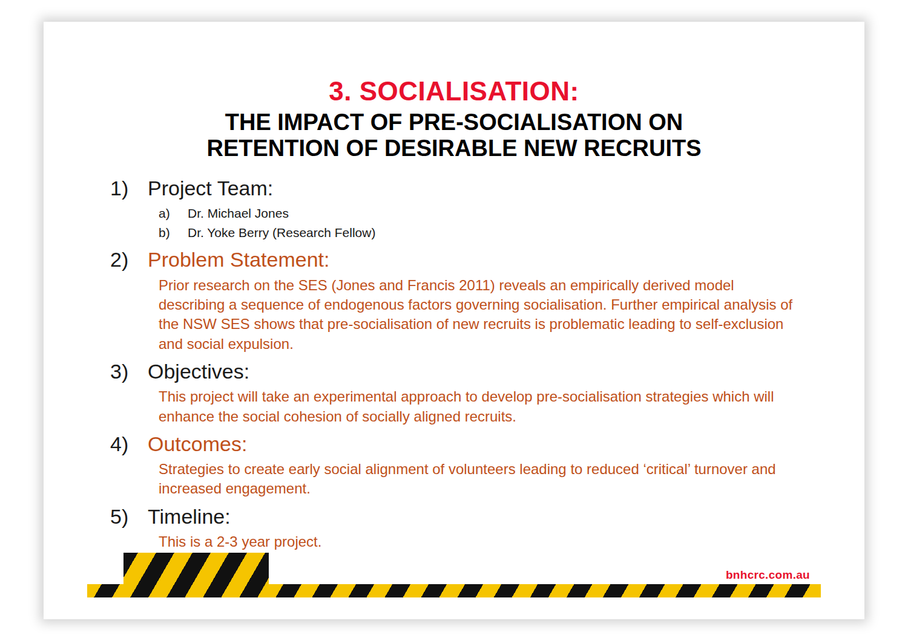3. SOCIALISATION: THE IMPACT OF PRE-SOCIALISATION ON
RETENTION OF DESIRABLE NEW RECRUITS
Project Team:
Dr. Michael Jones
Dr. Yoke Berry (Research Fellow)
Problem Statement:
Prior research on the SES (Jones and Francis 2011) reveals an empirically derived model describing a sequence of endogenous factors governing socialisation. Further empirical analysis of the NSW SES shows that pre-socialisation of new recruits is problematic leading to self-exclusion and social expulsion.
Objectives:
This project will take an experimental approach to develop pre-socialisation strategies which will enhance the social cohesion of socially aligned recruits.
Outcomes:
Strategies to create early social alignment of volunteers leading to reduced ‘critical’ turnover and increased engagement.
Timeline:
This is a 2-3 year project.
bnhcrc.com.au